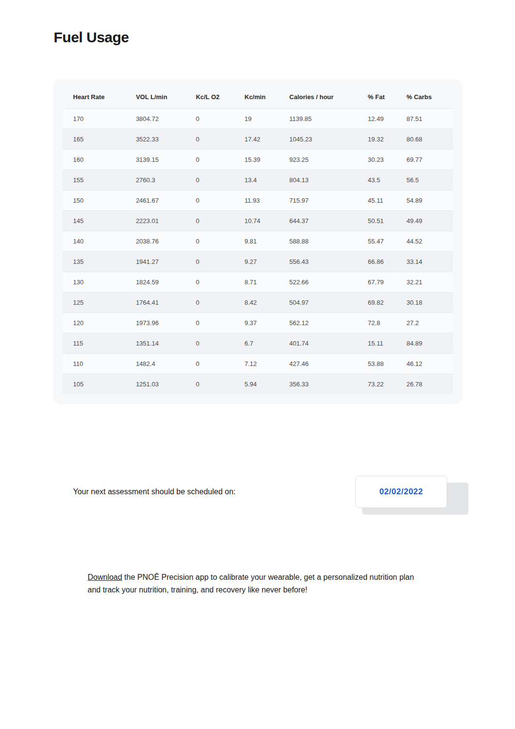Fuel Usage
| Heart Rate | VOL L/min | Kc/L O2 | Kc/min | Calories / hour | % Fat | % Carbs |
| --- | --- | --- | --- | --- | --- | --- |
| 170 | 3804.72 | 0 | 19 | 1139.85 | 12.49 | 87.51 |
| 165 | 3522.33 | 0 | 17.42 | 1045.23 | 19.32 | 80.68 |
| 160 | 3139.15 | 0 | 15.39 | 923.25 | 30.23 | 69.77 |
| 155 | 2760.3 | 0 | 13.4 | 804.13 | 43.5 | 56.5 |
| 150 | 2461.67 | 0 | 11.93 | 715.97 | 45.11 | 54.89 |
| 145 | 2223.01 | 0 | 10.74 | 644.37 | 50.51 | 49.49 |
| 140 | 2038.76 | 0 | 9.81 | 588.88 | 55.47 | 44.52 |
| 135 | 1941.27 | 0 | 9.27 | 556.43 | 66.86 | 33.14 |
| 130 | 1824.59 | 0 | 8.71 | 522.66 | 67.79 | 32.21 |
| 125 | 1764.41 | 0 | 8.42 | 504.97 | 69.82 | 30.18 |
| 120 | 1973.96 | 0 | 9.37 | 562.12 | 72.8 | 27.2 |
| 115 | 1351.14 | 0 | 6.7 | 401.74 | 15.11 | 84.89 |
| 110 | 1482.4 | 0 | 7.12 | 427.46 | 53.88 | 46.12 |
| 105 | 1251.03 | 0 | 5.94 | 356.33 | 73.22 | 26.78 |
Your next assessment should be scheduled on:
02/02/2022
Download the PNOĒ Precision app to calibrate your wearable, get a personalized nutrition plan and track your nutrition, training, and recovery like never before!